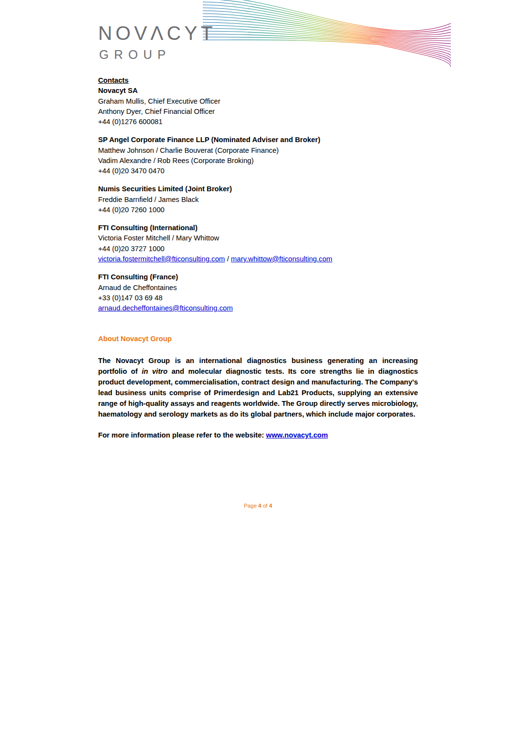NOVΛCYT
GROUP
Contacts
Novacyt SA
Graham Mullis, Chief Executive Officer
Anthony Dyer, Chief Financial Officer
+44 (0)1276 600081
SP Angel Corporate Finance LLP (Nominated Adviser and Broker)
Matthew Johnson / Charlie Bouverat (Corporate Finance)
Vadim Alexandre / Rob Rees (Corporate Broking)
+44 (0)20 3470 0470
Numis Securities Limited (Joint Broker)
Freddie Barnfield / James Black
+44 (0)20 7260 1000
FTI Consulting (International)
Victoria Foster Mitchell / Mary Whittow
+44 (0)20 3727 1000
victoria.fostermitchell@fticonsulting.com / mary.whittow@fticonsulting.com
FTI Consulting (France)
Arnaud de Cheffontaines
+33 (0)147 03 69 48
arnaud.decheffontaines@fticonsulting.com
About Novacyt Group
The Novacyt Group is an international diagnostics business generating an increasing portfolio of in vitro and molecular diagnostic tests. Its core strengths lie in diagnostics product development, commercialisation, contract design and manufacturing. The Company's lead business units comprise of Primerdesign and Lab21 Products, supplying an extensive range of high-quality assays and reagents worldwide. The Group directly serves microbiology, haematology and serology markets as do its global partners, which include major corporates.
For more information please refer to the website: www.novacyt.com
Page 4 of 4